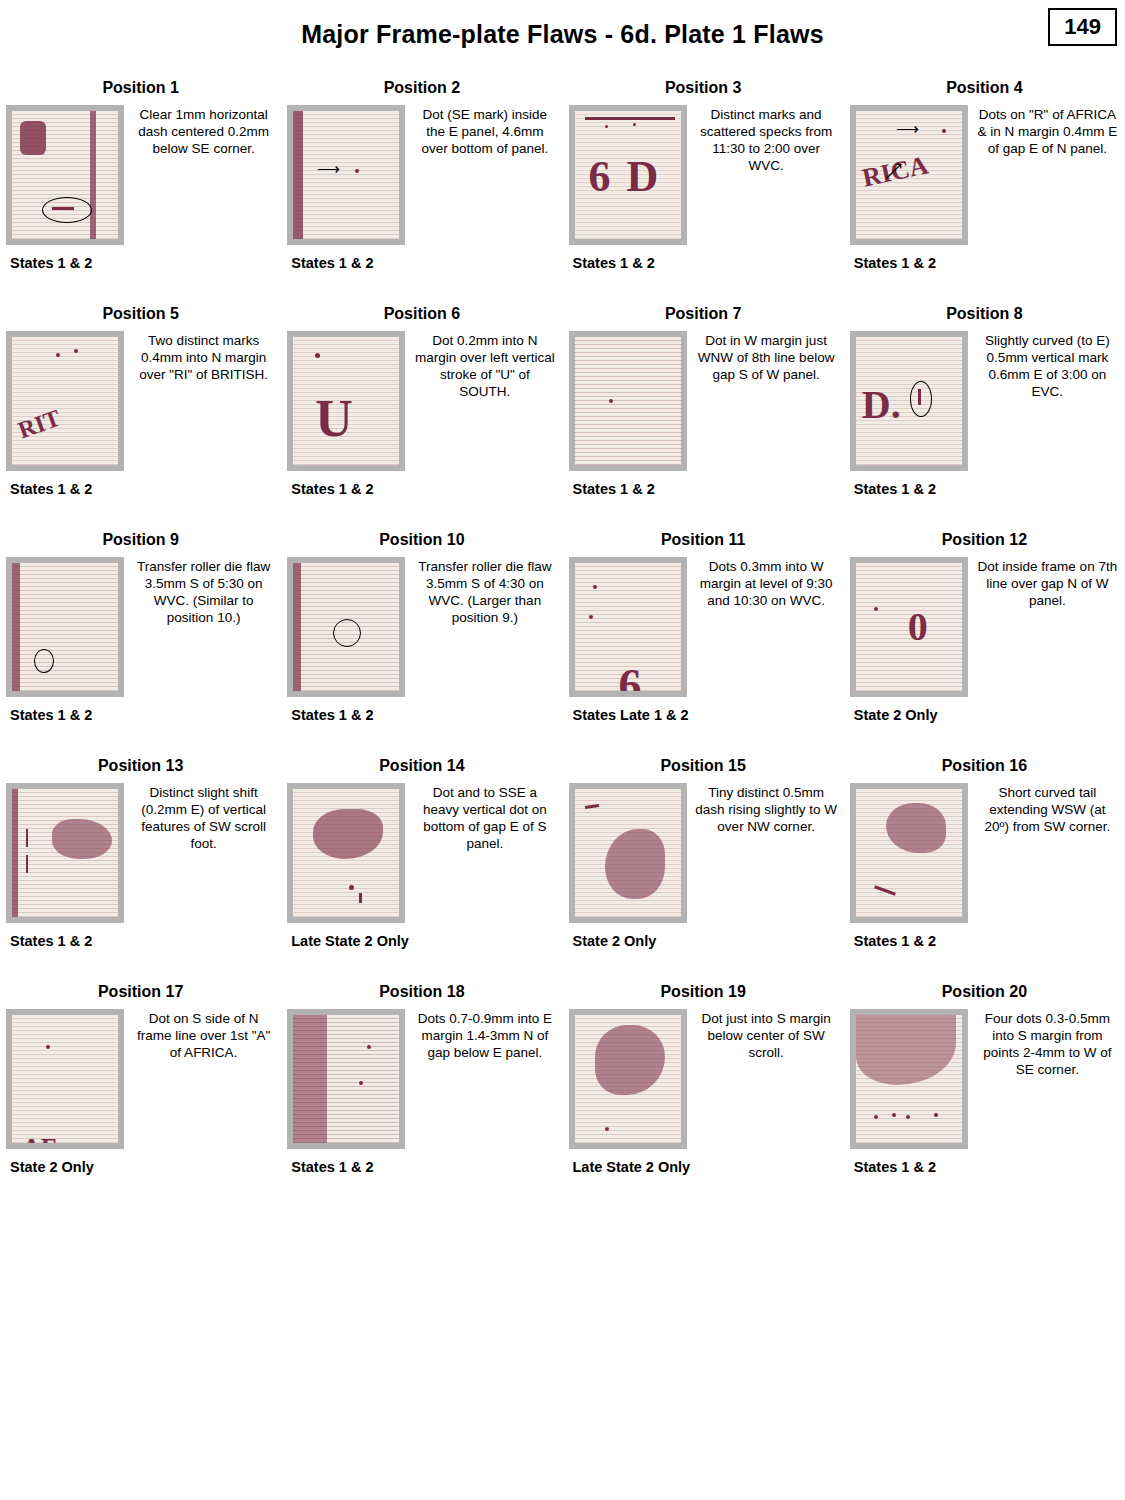149
Major Frame-plate Flaws - 6d. Plate 1 Flaws
| Position 1 Clear 1mm horizontal dash centered 0.2mm below SE corner. States 1 & 2 | Position 2 ⟶ Dot (SE mark) inside the E panel, 4.6mm over bottom of panel. States 1 & 2 | Position 3 6 D Distinct marks and scattered specks from 11:30 to 2:00 over WVC. States 1 & 2 | Position 4 RICA ⟶ ⟶ Dots on "R" of AFRICA & in N margin 0.4mm E of gap E of N panel. States 1 & 2 |
| Position 5 RIT Two distinct marks 0.4mm into N margin over "RI" of BRITISH. States 1 & 2 | Position 6 U Dot 0.2mm into N margin over left vertical stroke of "U" of SOUTH. States 1 & 2 | Position 7 Dot in W margin just WNW of 8th line below gap S of W panel. States 1 & 2 | Position 8 D. Slightly curved (to E) 0.5mm vertical mark 0.6mm E of 3:00 on EVC. States 1 & 2 |
| Position 9 Transfer roller die flaw 3.5mm S of 5:30 on WVC. (Similar to position 10.) States 1 & 2 | Position 10 Transfer roller die flaw 3.5mm S of 4:30 on WVC. (Larger than position 9.) States 1 & 2 | Position 11 6 Dots 0.3mm into W margin at level of 9:30 and 10:30 on WVC. States Late 1 & 2 | Position 12 0 Dot inside frame on 7th line over gap N of W panel. State 2 Only |
| Position 13 Distinct slight shift (0.2mm E) of vertical features of SW scroll foot. States 1 & 2 | Position 14 Dot and to SSE a heavy vertical dot on bottom of gap E of S panel. Late State 2 Only | Position 15 Tiny distinct 0.5mm dash rising slightly to W over NW corner. State 2 Only | Position 16 Short curved tail extending WSW (at 20º) from SW corner. States 1 & 2 |
| Position 17 AF Dot on S side of N frame line over 1st "A" of AFRICA. State 2 Only | Position 18 Dots 0.7-0.9mm into E margin 1.4-3mm N of gap below E panel. States 1 & 2 | Position 19 Dot just into S margin below center of SW scroll. Late State 2 Only | Position 20 Four dots 0.3-0.5mm into S margin from points 2-4mm to W of SE corner. States 1 & 2 |